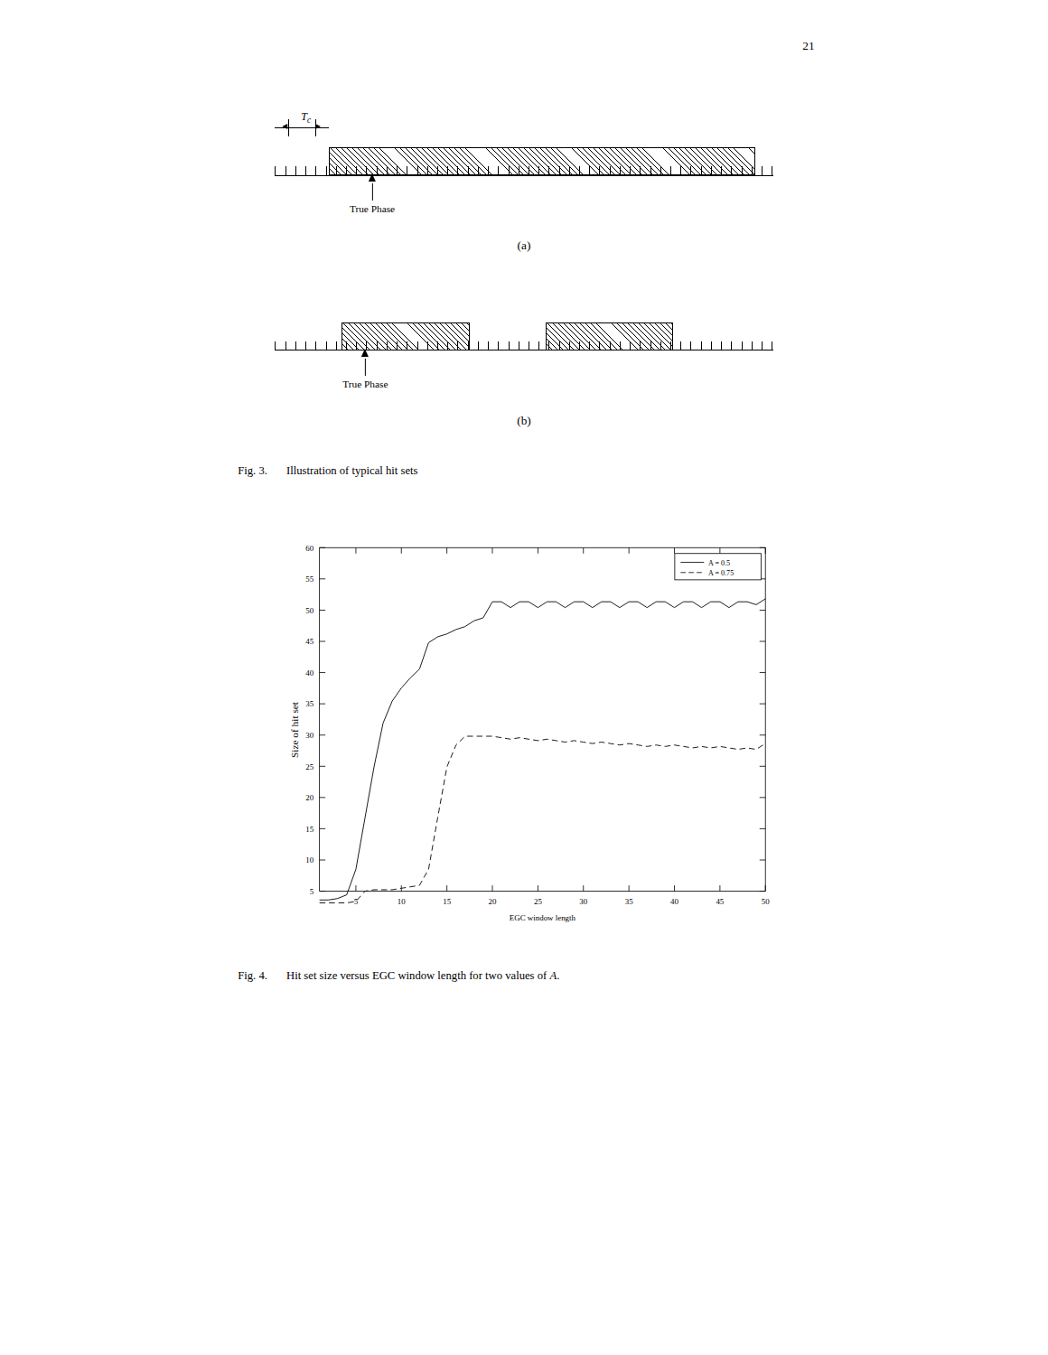21
Tc
True Phase
(a)
True Phase
(b)
Fig. 3. Illustration of typical hit sets
Size of hit set 60 55 50 45 40 35 30 25 20 15 10 5 5 10 15 20 25 30 35 40 45 50 EGC window length A = 0.5 A = 0.75
Fig. 4. Hit set size versus EGC window length for two values of A.